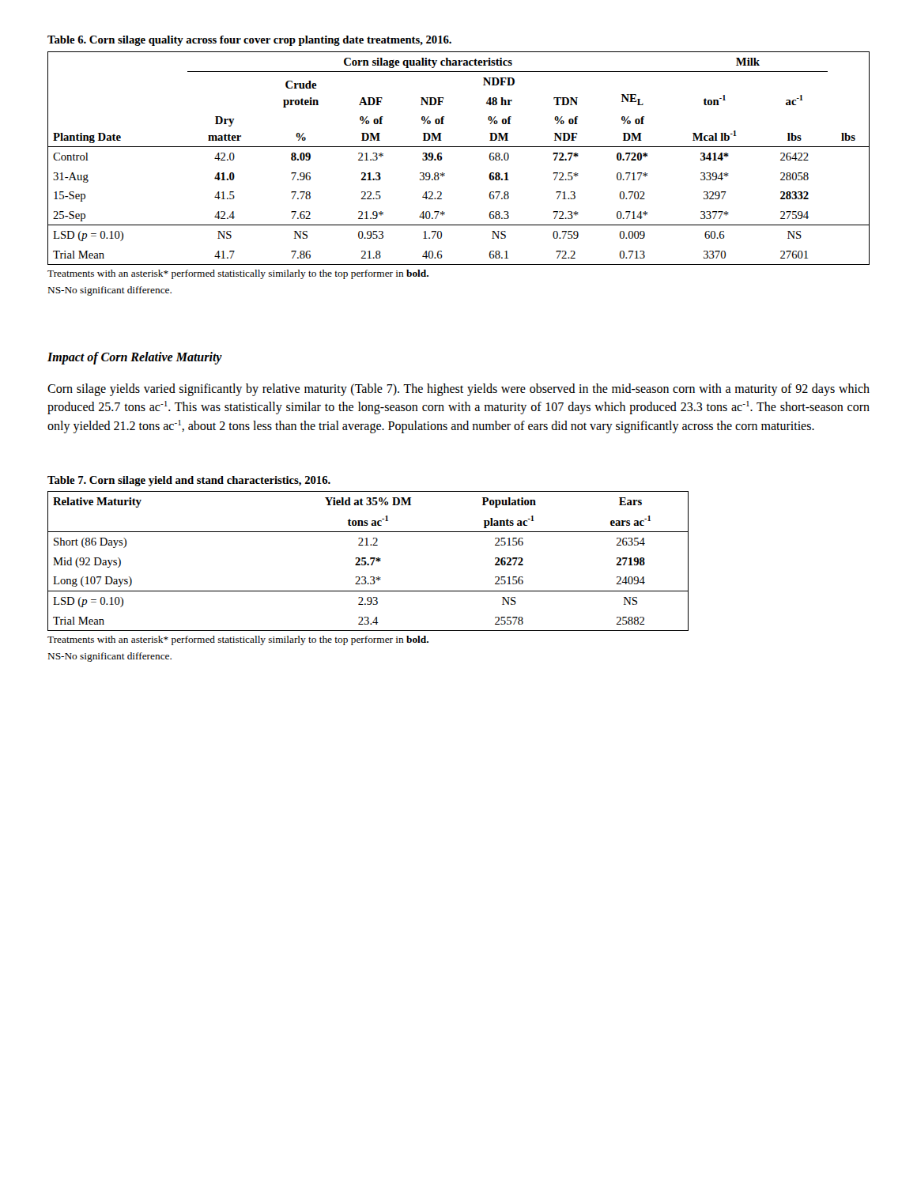Table 6. Corn silage quality across four cover crop planting date treatments, 2016.
| Planting Date | Corn silage quality characteristics | Milk |
| --- | --- | --- |
| Dry matter | Crude protein | ADF | NDF | NDFD | TDN | NE L | ton -1 | ac -1 |
| 48 hr |
| % | % of DM | % of DM | % of DM | % of NDF | % of DM | Mcal lb -1 | lbs | lbs |
| Control | 42.0 | 8.09 | 21.3* | 39.6 | 68.0 | 72.7* | 0.720* | 3414* | 26422 |
| 31-Aug | 41.0 | 7.96 | 21.3 | 39.8* | 68.1 | 72.5* | 0.717* | 3394* | 28058 |
| 15-Sep | 41.5 | 7.78 | 22.5 | 42.2 | 67.8 | 71.3 | 0.702 | 3297 | 28332 |
| 25-Sep | 42.4 | 7.62 | 21.9* | 40.7* | 68.3 | 72.3* | 0.714* | 3377* | 27594 |
| LSD ( p = 0.10) | NS | NS | 0.953 | 1.70 | NS | 0.759 | 0.009 | 60.6 | NS |
| Trial Mean | 41.7 | 7.86 | 21.8 | 40.6 | 68.1 | 72.2 | 0.713 | 3370 | 27601 |
Treatments with an asterisk* performed statistically similarly to the top performer in bold.
NS-No significant difference.
Impact of Corn Relative Maturity
Corn silage yields varied significantly by relative maturity (Table 7). The highest yields were observed in the mid-season corn with a maturity of 92 days which produced 25.7 tons ac-1. This was statistically similar to the long-season corn with a maturity of 107 days which produced 23.3 tons ac-1. The short-season corn only yielded 21.2 tons ac-1, about 2 tons less than the trial average. Populations and number of ears did not vary significantly across the corn maturities.
Table 7. Corn silage yield and stand characteristics, 2016.
| Relative Maturity | Yield at 35% DM | Population | Ears |
| --- | --- | --- | --- |
| | tons ac -1 | plants ac -1 | ears ac -1 |
| Short (86 Days) | 21.2 | 25156 | 26354 |
| Mid (92 Days) | 25.7* | 26272 | 27198 |
| Long (107 Days) | 23.3* | 25156 | 24094 |
| LSD ( p = 0.10) | 2.93 | NS | NS |
| Trial Mean | 23.4 | 25578 | 25882 |
Treatments with an asterisk* performed statistically similarly to the top performer in bold.
NS-No significant difference.